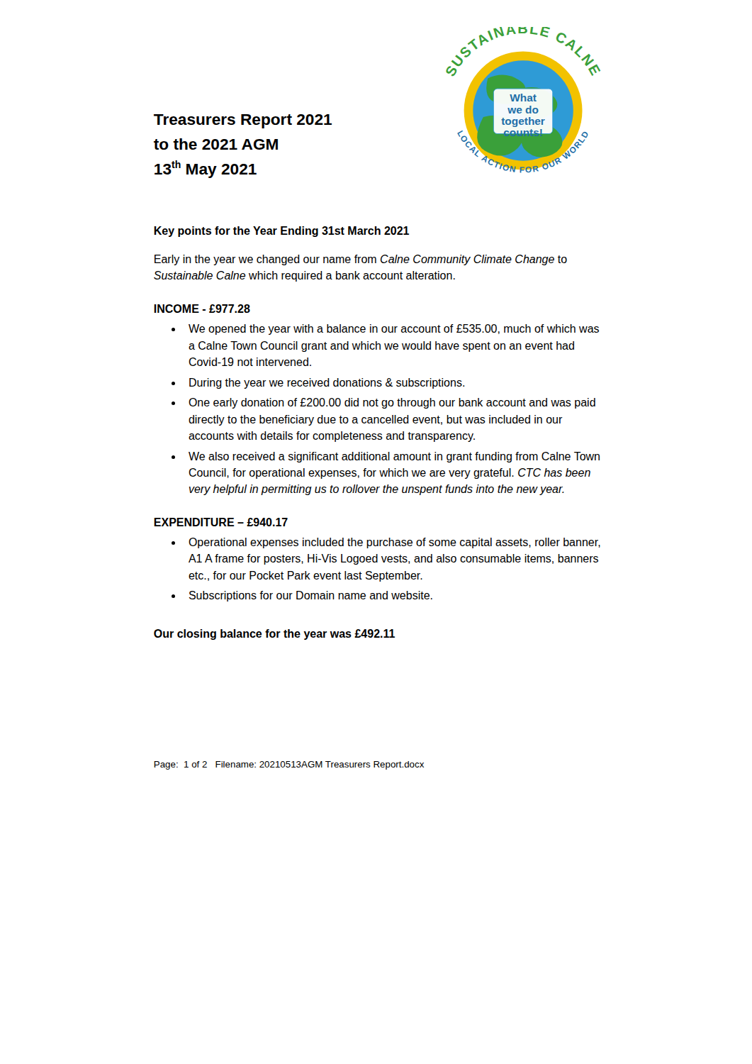What we do together counts! SUSTAINABLE CALNE LOCAL ACTION FOR OUR WORLD
Treasurers Report 2021 to the 2021 AGM 13th May 2021
Key points for the Year Ending 31st March 2021
Early in the year we changed our name from Calne Community Climate Change to Sustainable Calne which required a bank account alteration.
INCOME - £977.28
We opened the year with a balance in our account of £535.00, much of which was a Calne Town Council grant and which we would have spent on an event had Covid-19 not intervened.
During the year we received donations & subscriptions.
One early donation of £200.00 did not go through our bank account and was paid directly to the beneficiary due to a cancelled event, but was included in our accounts with details for completeness and transparency.
We also received a significant additional amount in grant funding from Calne Town Council, for operational expenses, for which we are very grateful. CTC has been very helpful in permitting us to rollover the unspent funds into the new year.
EXPENDITURE – £940.17
Operational expenses included the purchase of some capital assets, roller banner, A1 A frame for posters, Hi-Vis Logoed vests, and also consumable items, banners etc., for our Pocket Park event last September.
Subscriptions for our Domain name and website.
Our closing balance for the year was £492.11
Page: 1 of 2 Filename: 20210513AGM Treasurers Report.docx